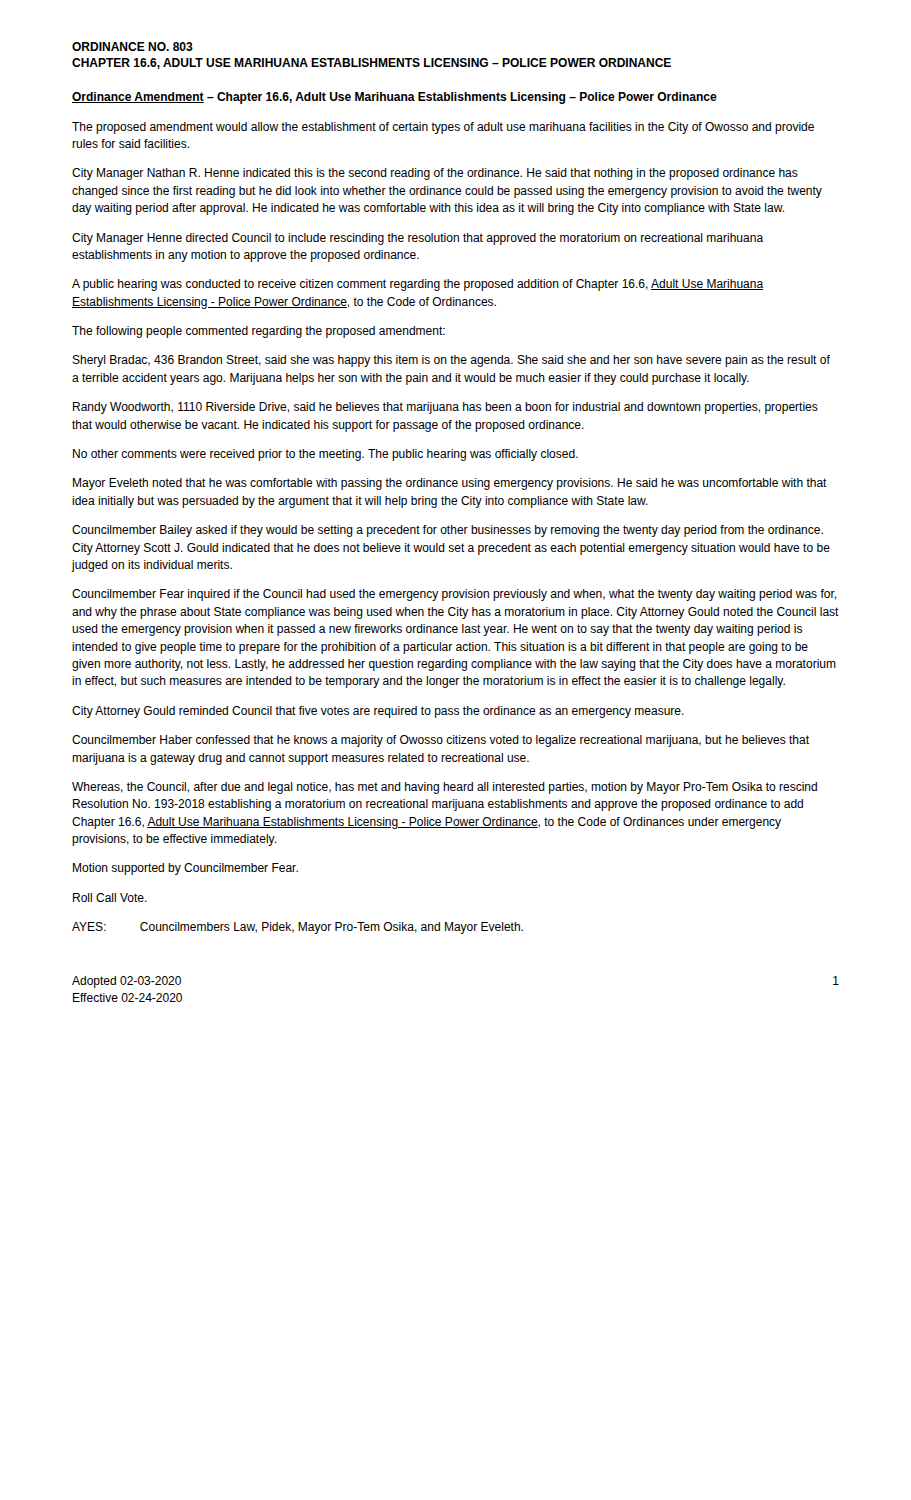ORDINANCE NO. 803
CHAPTER 16.6, ADULT USE MARIHUANA ESTABLISHMENTS LICENSING – POLICE POWER ORDINANCE
Ordinance Amendment – Chapter 16.6, Adult Use Marihuana Establishments Licensing – Police Power Ordinance
The proposed amendment would allow the establishment of certain types of adult use marihuana facilities in the City of Owosso and provide rules for said facilities.
City Manager Nathan R. Henne indicated this is the second reading of the ordinance. He said that nothing in the proposed ordinance has changed since the first reading but he did look into whether the ordinance could be passed using the emergency provision to avoid the twenty day waiting period after approval. He indicated he was comfortable with this idea as it will bring the City into compliance with State law.
City Manager Henne directed Council to include rescinding the resolution that approved the moratorium on recreational marihuana establishments in any motion to approve the proposed ordinance.
A public hearing was conducted to receive citizen comment regarding the proposed addition of Chapter 16.6, Adult Use Marihuana Establishments Licensing - Police Power Ordinance, to the Code of Ordinances.
The following people commented regarding the proposed amendment:
Sheryl Bradac, 436 Brandon Street, said she was happy this item is on the agenda. She said she and her son have severe pain as the result of a terrible accident years ago. Marijuana helps her son with the pain and it would be much easier if they could purchase it locally.
Randy Woodworth, 1110 Riverside Drive, said he believes that marijuana has been a boon for industrial and downtown properties, properties that would otherwise be vacant. He indicated his support for passage of the proposed ordinance.
No other comments were received prior to the meeting. The public hearing was officially closed.
Mayor Eveleth noted that he was comfortable with passing the ordinance using emergency provisions. He said he was uncomfortable with that idea initially but was persuaded by the argument that it will help bring the City into compliance with State law.
Councilmember Bailey asked if they would be setting a precedent for other businesses by removing the twenty day period from the ordinance. City Attorney Scott J. Gould indicated that he does not believe it would set a precedent as each potential emergency situation would have to be judged on its individual merits.
Councilmember Fear inquired if the Council had used the emergency provision previously and when, what the twenty day waiting period was for, and why the phrase about State compliance was being used when the City has a moratorium in place. City Attorney Gould noted the Council last used the emergency provision when it passed a new fireworks ordinance last year. He went on to say that the twenty day waiting period is intended to give people time to prepare for the prohibition of a particular action. This situation is a bit different in that people are going to be given more authority, not less. Lastly, he addressed her question regarding compliance with the law saying that the City does have a moratorium in effect, but such measures are intended to be temporary and the longer the moratorium is in effect the easier it is to challenge legally.
City Attorney Gould reminded Council that five votes are required to pass the ordinance as an emergency measure.
Councilmember Haber confessed that he knows a majority of Owosso citizens voted to legalize recreational marijuana, but he believes that marijuana is a gateway drug and cannot support measures related to recreational use.
Whereas, the Council, after due and legal notice, has met and having heard all interested parties, motion by Mayor Pro-Tem Osika to rescind Resolution No. 193-2018 establishing a moratorium on recreational marijuana establishments and approve the proposed ordinance to add Chapter 16.6, Adult Use Marihuana Establishments Licensing - Police Power Ordinance, to the Code of Ordinances under emergency provisions, to be effective immediately.
Motion supported by Councilmember Fear.
Roll Call Vote.
AYES: Councilmembers Law, Pidek, Mayor Pro-Tem Osika, and Mayor Eveleth.
Adopted 02-03-2020 Effective 02-24-2020
1